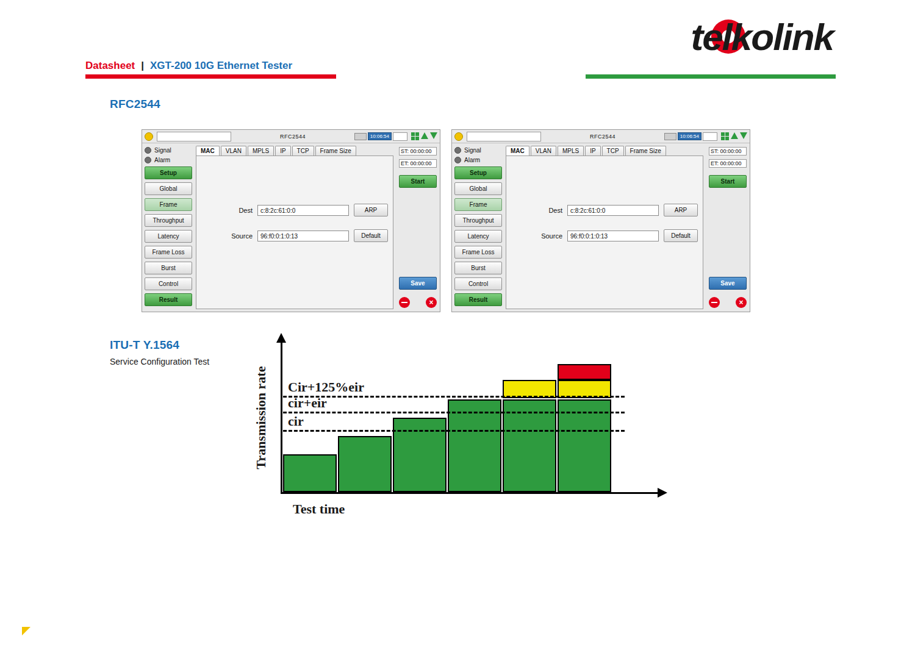Datasheet|XGT-200 10G Ethernet Tester
telkolink
RFC2544
RFC2544
10:06:54
Signal
Alarm
Setup
Global
Frame
Throughput
Latency
Frame Loss
Burst
Control
Result
MAC
VLAN
MPLS
IP
TCP
Frame Size
Dest
c:8:2c:61:0:0
ARP
Source
96:f0:0:1:0:13
Default
ST: 00:00:00
ET: 00:00:00
Start
Save
×
RFC2544
10:06:54
Signal
Alarm
Setup
Global
Frame
Throughput
Latency
Frame Loss
Burst
Control
Result
MAC
VLAN
MPLS
IP
TCP
Frame Size
Dest
c:8:2c:61:0:0
ARP
Source
96:f0:0:1:0:13
Default
ST: 00:00:00
ET: 00:00:00
Start
Save
×
ITU-T Y.1564
Service Configuration Test
Transmission rate
Cir+125%eir
cir+eir
cir
Test time